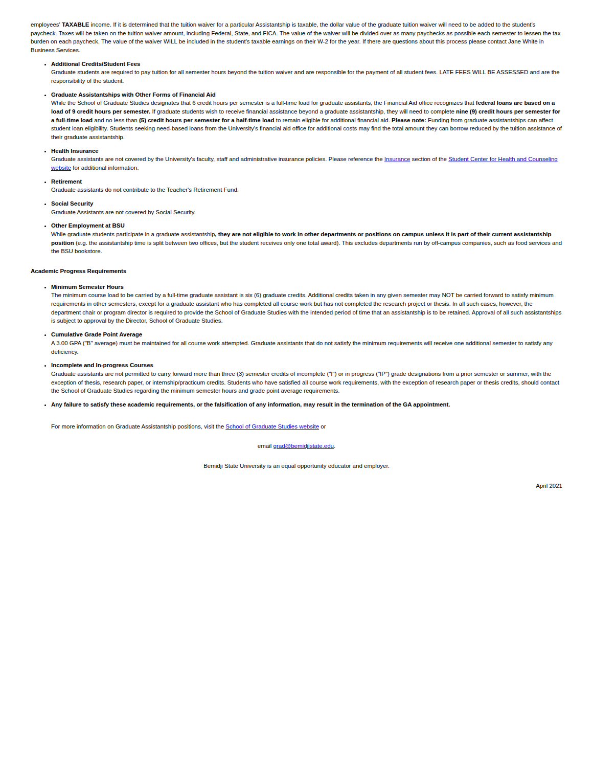employees' TAXABLE income. If it is determined that the tuition waiver for a particular Assistantship is taxable, the dollar value of the graduate tuition waiver will need to be added to the student's paycheck. Taxes will be taken on the tuition waiver amount, including Federal, State, and FICA. The value of the waiver will be divided over as many paychecks as possible each semester to lessen the tax burden on each paycheck. The value of the waiver WILL be included in the student's taxable earnings on their W-2 for the year. If there are questions about this process please contact Jane White in Business Services.
Additional Credits/Student Fees
Graduate students are required to pay tuition for all semester hours beyond the tuition waiver and are responsible for the payment of all student fees. LATE FEES WILL BE ASSESSED and are the responsibility of the student.
Graduate Assistantships with Other Forms of Financial Aid
While the School of Graduate Studies designates that 6 credit hours per semester is a full-time load for graduate assistants, the Financial Aid office recognizes that federal loans are based on a load of 9 credit hours per semester. If graduate students wish to receive financial assistance beyond a graduate assistantship, they will need to complete nine (9) credit hours per semester for a full-time load and no less than (5) credit hours per semester for a half-time load to remain eligible for additional financial aid. Please note: Funding from graduate assistantships can affect student loan eligibility. Students seeking need-based loans from the University's financial aid office for additional costs may find the total amount they can borrow reduced by the tuition assistance of their graduate assistantship.
Health Insurance
Graduate assistants are not covered by the University's faculty, staff and administrative insurance policies. Please reference the Insurance section of the Student Center for Health and Counseling website for additional information.
Retirement
Graduate assistants do not contribute to the Teacher's Retirement Fund.
Social Security
Graduate Assistants are not covered by Social Security.
Other Employment at BSU
While graduate students participate in a graduate assistantship, they are not eligible to work in other departments or positions on campus unless it is part of their current assistantship position (e.g. the assistantship time is split between two offices, but the student receives only one total award). This excludes departments run by off-campus companies, such as food services and the BSU bookstore.
Academic Progress Requirements
Minimum Semester Hours
The minimum course load to be carried by a full-time graduate assistant is six (6) graduate credits. Additional credits taken in any given semester may NOT be carried forward to satisfy minimum requirements in other semesters, except for a graduate assistant who has completed all course work but has not completed the research project or thesis. In all such cases, however, the department chair or program director is required to provide the School of Graduate Studies with the intended period of time that an assistantship is to be retained. Approval of all such assistantships is subject to approval by the Director, School of Graduate Studies.
Cumulative Grade Point Average
A 3.00 GPA ("B" average) must be maintained for all course work attempted. Graduate assistants that do not satisfy the minimum requirements will receive one additional semester to satisfy any deficiency.
Incomplete and In-progress Courses
Graduate assistants are not permitted to carry forward more than three (3) semester credits of incomplete ("I") or in progress ("IP") grade designations from a prior semester or summer, with the exception of thesis, research paper, or internship/practicum credits. Students who have satisfied all course work requirements, with the exception of research paper or thesis credits, should contact the School of Graduate Studies regarding the minimum semester hours and grade point average requirements.
Any failure to satisfy these academic requirements, or the falsification of any information, may result in the termination of the GA appointment.
For more information on Graduate Assistantship positions, visit the School of Graduate Studies website or
email grad@bemidjistate.edu.
Bemidji State University is an equal opportunity educator and employer.
April 2021